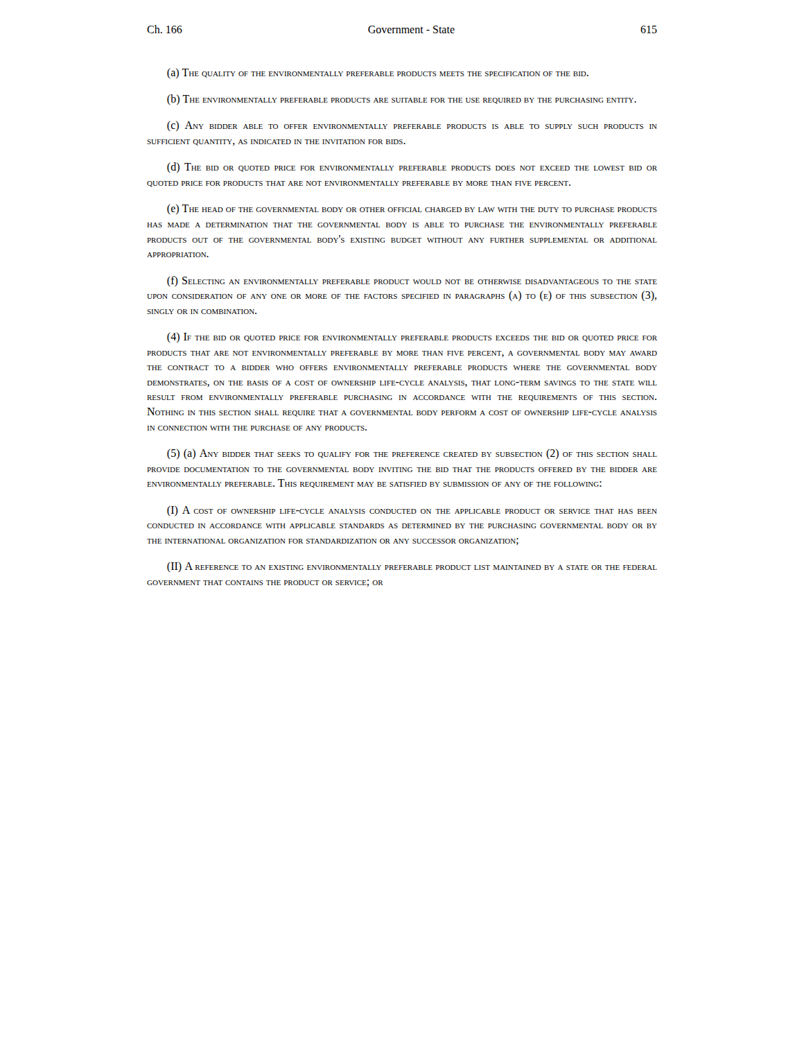Ch. 166 Government - State 615
(a) The quality of the environmentally preferable products meets the specification of the bid.
(b) The environmentally preferable products are suitable for the use required by the purchasing entity.
(c) Any bidder able to offer environmentally preferable products is able to supply such products in sufficient quantity, as indicated in the invitation for bids.
(d) The bid or quoted price for environmentally preferable products does not exceed the lowest bid or quoted price for products that are not environmentally preferable by more than five percent.
(e) The head of the governmental body or other official charged by law with the duty to purchase products has made a determination that the governmental body is able to purchase the environmentally preferable products out of the governmental body's existing budget without any further supplemental or additional appropriation.
(f) Selecting an environmentally preferable product would not be otherwise disadvantageous to the state upon consideration of any one or more of the factors specified in paragraphs (a) to (e) of this subsection (3), singly or in combination.
(4) If the bid or quoted price for environmentally preferable products exceeds the bid or quoted price for products that are not environmentally preferable by more than five percent, a governmental body may award the contract to a bidder who offers environmentally preferable products where the governmental body demonstrates, on the basis of a cost of ownership life-cycle analysis, that long-term savings to the state will result from environmentally preferable purchasing in accordance with the requirements of this section. Nothing in this section shall require that a governmental body perform a cost of ownership life-cycle analysis in connection with the purchase of any products.
(5) (a) Any bidder that seeks to qualify for the preference created by subsection (2) of this section shall provide documentation to the governmental body inviting the bid that the products offered by the bidder are environmentally preferable. This requirement may be satisfied by submission of any of the following:
(I) A cost of ownership life-cycle analysis conducted on the applicable product or service that has been conducted in accordance with applicable standards as determined by the purchasing governmental body or by the international organization for standardization or any successor organization;
(II) A reference to an existing environmentally preferable product list maintained by a state or the federal government that contains the product or service; or